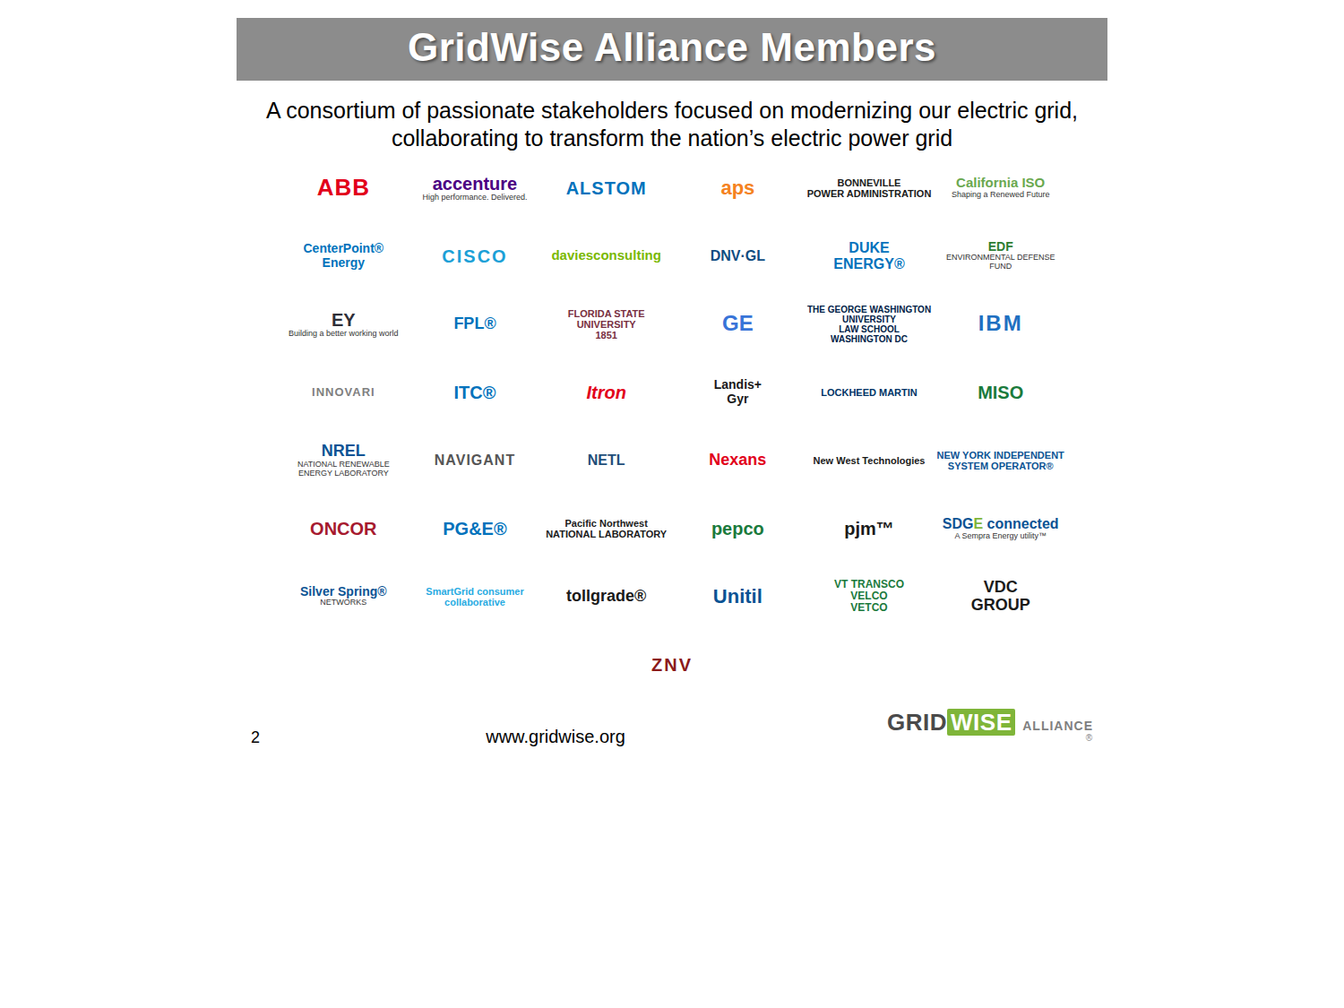GridWise Alliance Members
A consortium of passionate stakeholders focused on modernizing our electric grid, collaborating to transform the nation’s electric power grid
ABB
accenture High performance. Delivered.
ALSTOM
aps
BONNEVILLE
POWER ADMINISTRATION
California ISO Shaping a Renewed Future
CenterPoint®
Energy
CISCO
daviesconsulting
DNV·GL
DUKE
ENERGY®
EDF ENVIRONMENTAL DEFENSE FUND
EY Building a better working world
FPL®
FLORIDA STATE UNIVERSITY
1851
GE
THE GEORGE WASHINGTON UNIVERSITY
LAW SCHOOL
WASHINGTON DC
IBM
INNOVARI
ITC®
Itron
Landis+
Gyr
LOCKHEED MARTIN
MISO
NREL NATIONAL RENEWABLE ENERGY LABORATORY
NAVIGANT
NETL
Nexans
New West Technologies
NEW YORK INDEPENDENT SYSTEM OPERATOR®
ONCOR
PG&E®
Pacific Northwest
NATIONAL LABORATORY
pepco
pjm™
SDGE connected A Sempra Energy utility™
Silver Spring®NETWORKS
SmartGrid consumer collaborative
tollgrade®
Unitil
VT TRANSCO
VELCO
VETCO
VDC
GROUP
ZNV
2
www.gridwise.org
GRIDWISE ALLIANCE
®